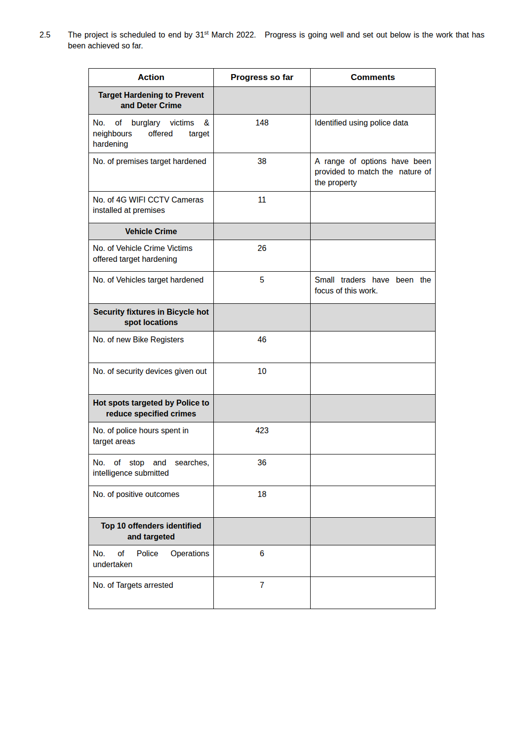2.5
The project is scheduled to end by 31st March 2022. Progress is going well and set out below is the work that has been achieved so far.
| Action | Progress so far | Comments |
| --- | --- | --- |
| Target Hardening to Prevent and Deter Crime | | |
| No. of burglary victims & neighbours offered target hardening | 148 | Identified using police data |
| No. of premises target hardened | 38 | A range of options have been provided to match the nature of the property |
| No. of 4G WIFI CCTV Cameras installed at premises | 11 | |
| Vehicle Crime | | |
| No. of Vehicle Crime Victims offered target hardening | 26 | |
| No. of Vehicles target hardened | 5 | Small traders have been the focus of this work. |
| Security fixtures in Bicycle hot spot locations | | |
| No. of new Bike Registers | 46 | |
| No. of security devices given out | 10 | |
| Hot spots targeted by Police to reduce specified crimes | | |
| No. of police hours spent in target areas | 423 | |
| No. of stop and searches, intelligence submitted | 36 | |
| No. of positive outcomes | 18 | |
| Top 10 offenders identified and targeted | | |
| No. of Police Operations undertaken | 6 | |
| No. of Targets arrested | 7 | |